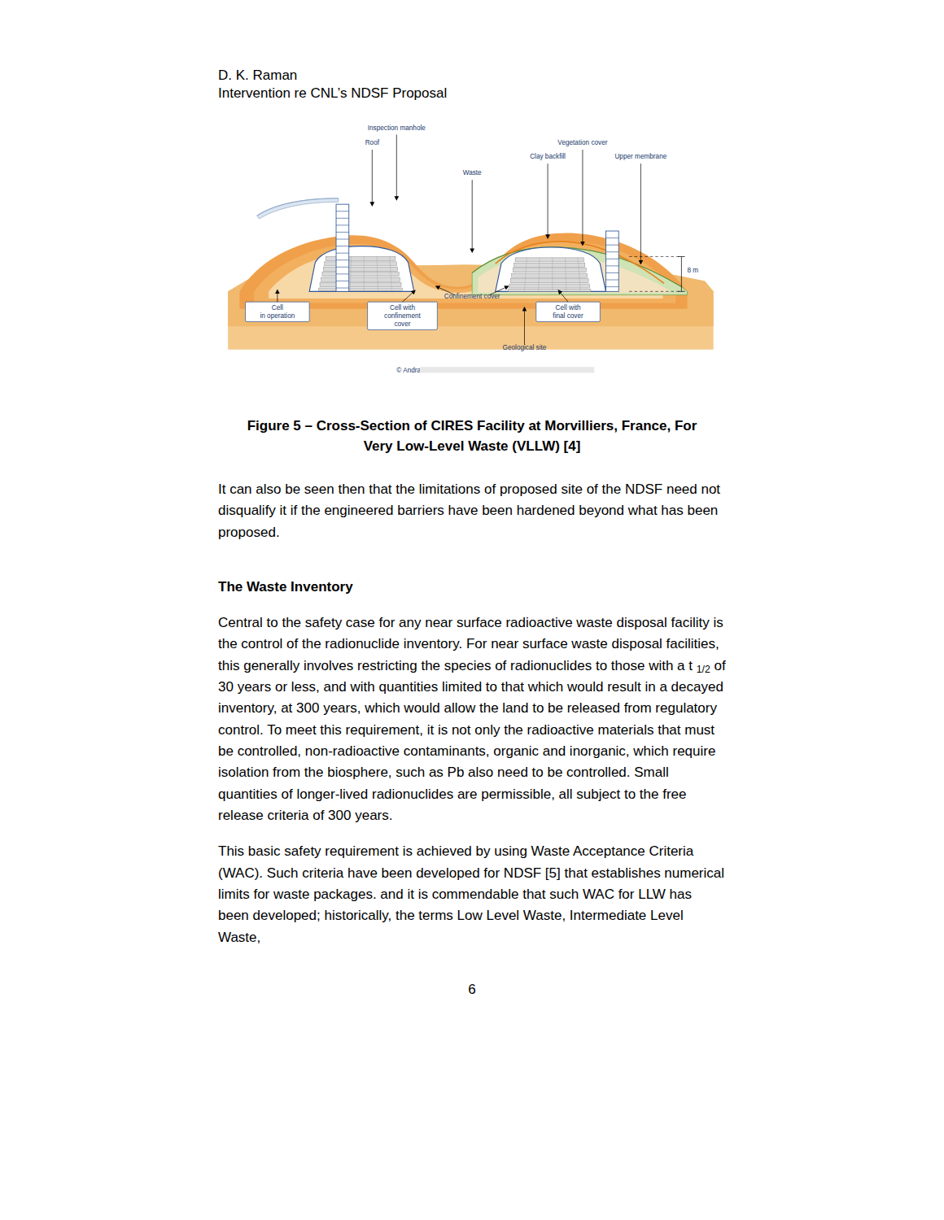D. K. Raman
Intervention re CNL’s NDSF Proposal
8 m Inspection manhole Roof Vegetation cover Clay backfill Upper membrane Waste Cell in operation Cell with confinement cover Cell with final cover Confinement cover Geological site © Andra
Figure 5 – Cross-Section of CIRES Facility at Morvilliers, France, For Very Low-Level Waste (VLLW) [4]
It can also be seen then that the limitations of proposed site of the NDSF need not disqualify it if the engineered barriers have been hardened beyond what has been proposed.
The Waste Inventory
Central to the safety case for any near surface radioactive waste disposal facility is the control of the radionuclide inventory. For near surface waste disposal facilities, this generally involves restricting the species of radionuclides to those with a t 1/2 of 30 years or less, and with quantities limited to that which would result in a decayed inventory, at 300 years, which would allow the land to be released from regulatory control. To meet this requirement, it is not only the radioactive materials that must be controlled, non-radioactive contaminants, organic and inorganic, which require isolation from the biosphere, such as Pb also need to be controlled. Small quantities of longer-lived radionuclides are permissible, all subject to the free release criteria of 300 years.
This basic safety requirement is achieved by using Waste Acceptance Criteria (WAC). Such criteria have been developed for NDSF [5] that establishes numerical limits for waste packages. and it is commendable that such WAC for LLW has been developed; historically, the terms Low Level Waste, Intermediate Level Waste,
6